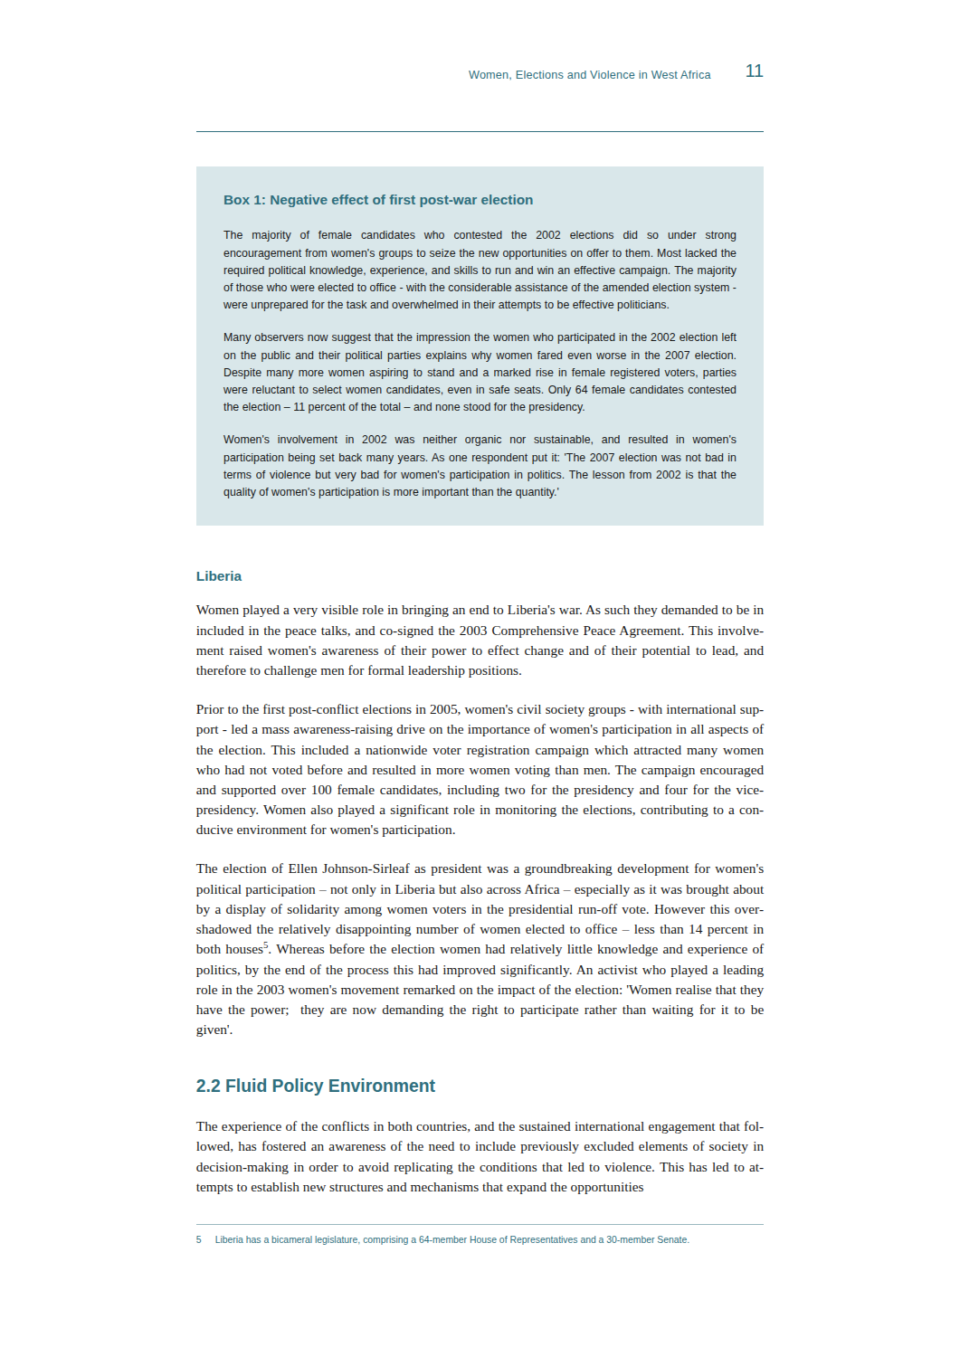Women, Elections and Violence in West Africa
11
Box 1: Negative effect of first post-war election
The majority of female candidates who contested the 2002 elections did so under strong encouragement from women's groups to seize the new opportunities on offer to them. Most lacked the required political knowledge, experience, and skills to run and win an effective campaign. The majority of those who were elected to office - with the considerable assistance of the amended election system - were unprepared for the task and overwhelmed in their attempts to be effective politicians.
Many observers now suggest that the impression the women who participated in the 2002 election left on the public and their political parties explains why women fared even worse in the 2007 election. Despite many more women aspiring to stand and a marked rise in female registered voters, parties were reluctant to select women candidates, even in safe seats. Only 64 female candidates contested the election – 11 percent of the total – and none stood for the presidency.
Women's involvement in 2002 was neither organic nor sustainable, and resulted in women's participation being set back many years. As one respondent put it: 'The 2007 election was not bad in terms of violence but very bad for women's participation in politics. The lesson from 2002 is that the quality of women's participation is more important than the quantity.'
Liberia
Women played a very visible role in bringing an end to Liberia's war. As such they demanded to be in included in the peace talks, and co-signed the 2003 Comprehensive Peace Agreement. This involvement raised women's awareness of their power to effect change and of their potential to lead, and therefore to challenge men for formal leadership positions.
Prior to the first post-conflict elections in 2005, women's civil society groups - with international support - led a mass awareness-raising drive on the importance of women's participation in all aspects of the election. This included a nationwide voter registration campaign which attracted many women who had not voted before and resulted in more women voting than men. The campaign encouraged and supported over 100 female candidates, including two for the presidency and four for the vice-presidency. Women also played a significant role in monitoring the elections, contributing to a conducive environment for women's participation.
The election of Ellen Johnson-Sirleaf as president was a groundbreaking development for women's political participation – not only in Liberia but also across Africa – especially as it was brought about by a display of solidarity among women voters in the presidential run-off vote. However this overshadowed the relatively disappointing number of women elected to office – less than 14 percent in both houses5. Whereas before the election women had relatively little knowledge and experience of politics, by the end of the process this had improved significantly. An activist who played a leading role in the 2003 women's movement remarked on the impact of the election: 'Women realise that they have the power; they are now demanding the right to participate rather than waiting for it to be given'.
2.2 Fluid Policy Environment
The experience of the conflicts in both countries, and the sustained international engagement that followed, has fostered an awareness of the need to include previously excluded elements of society in decision-making in order to avoid replicating the conditions that led to violence. This has led to attempts to establish new structures and mechanisms that expand the opportunities
5 Liberia has a bicameral legislature, comprising a 64-member House of Representatives and a 30-member Senate.